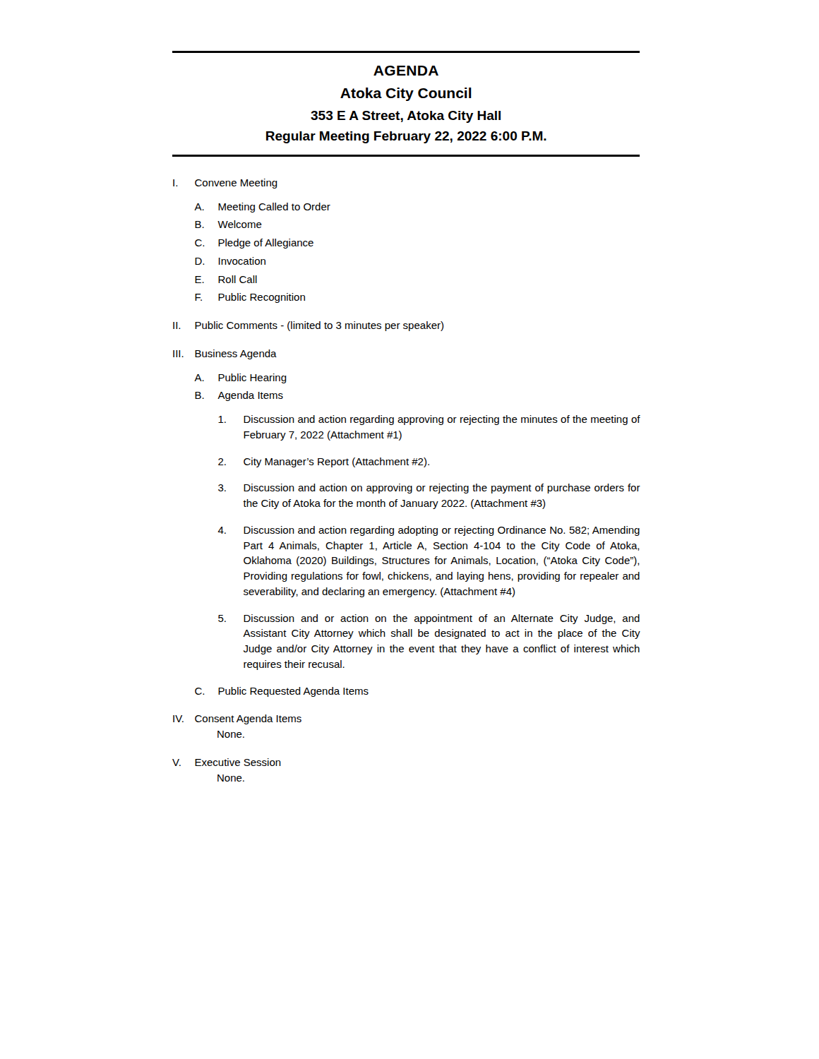AGENDA
Atoka City Council
353 E A Street, Atoka City Hall
Regular Meeting February 22, 2022 6:00 P.M.
I. Convene Meeting
A. Meeting Called to Order
B. Welcome
C. Pledge of Allegiance
D. Invocation
E. Roll Call
F. Public Recognition
II. Public Comments - (limited to 3 minutes per speaker)
III. Business Agenda
A. Public Hearing
B. Agenda Items
1. Discussion and action regarding approving or rejecting the minutes of the meeting of February 7, 2022 (Attachment #1)
2. City Manager’s Report (Attachment #2).
3. Discussion and action on approving or rejecting the payment of purchase orders for the City of Atoka for the month of January 2022. (Attachment #3)
4. Discussion and action regarding adopting or rejecting Ordinance No. 582; Amending Part 4 Animals, Chapter 1, Article A, Section 4-104 to the City Code of Atoka, Oklahoma (2020) Buildings, Structures for Animals, Location, (“Atoka City Code”), Providing regulations for fowl, chickens, and laying hens, providing for repealer and severability, and declaring an emergency. (Attachment #4)
5. Discussion and or action on the appointment of an Alternate City Judge, and Assistant City Attorney which shall be designated to act in the place of the City Judge and/or City Attorney in the event that they have a conflict of interest which requires their recusal.
C. Public Requested Agenda Items
IV. Consent Agenda Items
None.
V. Executive Session
None.